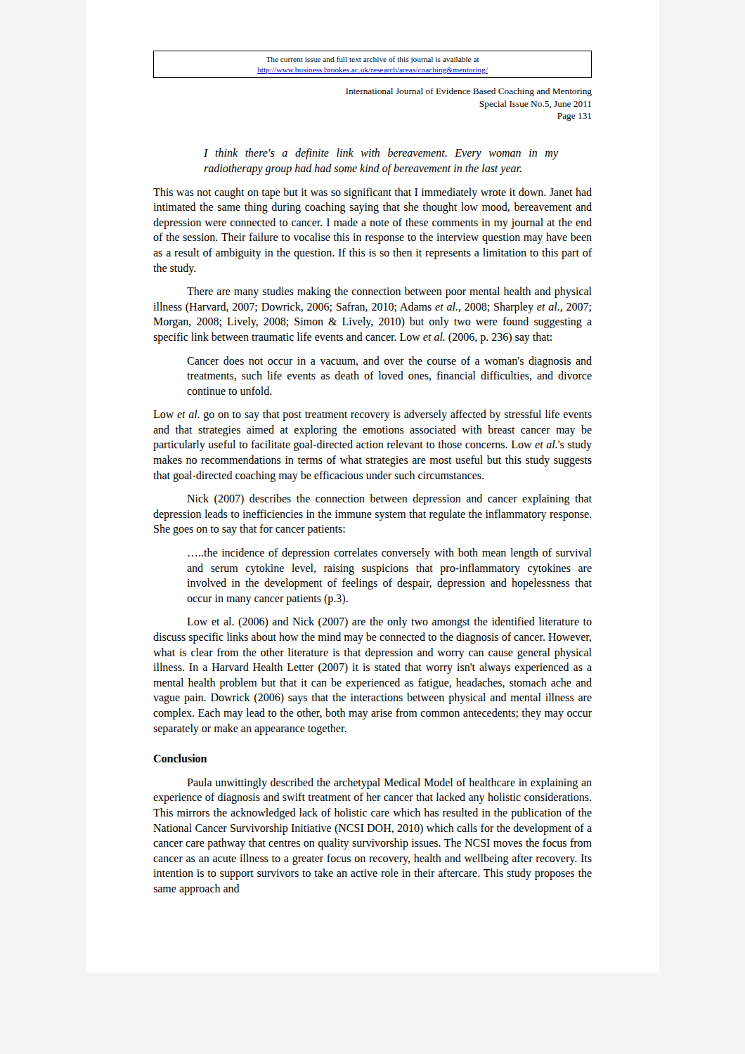The current issue and full text archive of this journal is available at
http://www.business.brookes.ac.uk/research/areas/coaching&mentoring/
International Journal of Evidence Based Coaching and Mentoring
Special Issue No.5, June 2011
Page 131
I think there's a definite link with bereavement. Every woman in my radiotherapy group had had some kind of bereavement in the last year.
This was not caught on tape but it was so significant that I immediately wrote it down. Janet had intimated the same thing during coaching saying that she thought low mood, bereavement and depression were connected to cancer. I made a note of these comments in my journal at the end of the session. Their failure to vocalise this in response to the interview question may have been as a result of ambiguity in the question. If this is so then it represents a limitation to this part of the study.
There are many studies making the connection between poor mental health and physical illness (Harvard, 2007; Dowrick, 2006; Safran, 2010; Adams et al., 2008; Sharpley et al., 2007; Morgan, 2008; Lively, 2008; Simon & Lively, 2010) but only two were found suggesting a specific link between traumatic life events and cancer. Low et al. (2006, p. 236) say that:
Cancer does not occur in a vacuum, and over the course of a woman's diagnosis and treatments, such life events as death of loved ones, financial difficulties, and divorce continue to unfold.
Low et al. go on to say that post treatment recovery is adversely affected by stressful life events and that strategies aimed at exploring the emotions associated with breast cancer may be particularly useful to facilitate goal-directed action relevant to those concerns. Low et al.'s study makes no recommendations in terms of what strategies are most useful but this study suggests that goal-directed coaching may be efficacious under such circumstances.
Nick (2007) describes the connection between depression and cancer explaining that depression leads to inefficiencies in the immune system that regulate the inflammatory response. She goes on to say that for cancer patients:
…..the incidence of depression correlates conversely with both mean length of survival and serum cytokine level, raising suspicions that pro-inflammatory cytokines are involved in the development of feelings of despair, depression and hopelessness that occur in many cancer patients (p.3).
Low et al. (2006) and Nick (2007) are the only two amongst the identified literature to discuss specific links about how the mind may be connected to the diagnosis of cancer. However, what is clear from the other literature is that depression and worry can cause general physical illness. In a Harvard Health Letter (2007) it is stated that worry isn't always experienced as a mental health problem but that it can be experienced as fatigue, headaches, stomach ache and vague pain. Dowrick (2006) says that the interactions between physical and mental illness are complex. Each may lead to the other, both may arise from common antecedents; they may occur separately or make an appearance together.
Conclusion
Paula unwittingly described the archetypal Medical Model of healthcare in explaining an experience of diagnosis and swift treatment of her cancer that lacked any holistic considerations. This mirrors the acknowledged lack of holistic care which has resulted in the publication of the National Cancer Survivorship Initiative (NCSI DOH, 2010) which calls for the development of a cancer care pathway that centres on quality survivorship issues. The NCSI moves the focus from cancer as an acute illness to a greater focus on recovery, health and wellbeing after recovery. Its intention is to support survivors to take an active role in their aftercare. This study proposes the same approach and